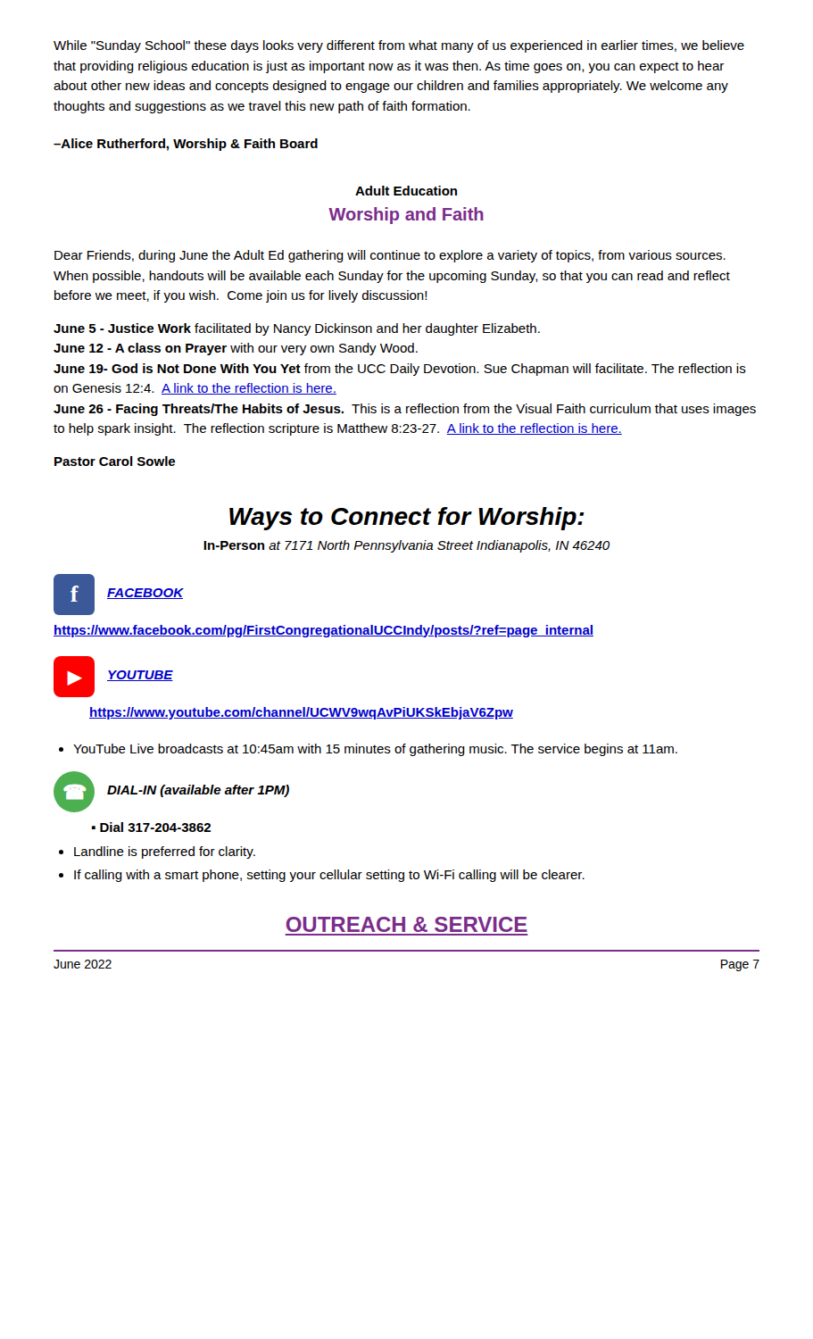While "Sunday School" these days looks very different from what many of us experienced in earlier times, we believe that providing religious education is just as important now as it was then. As time goes on, you can expect to hear about other new ideas and concepts designed to engage our children and families appropriately. We welcome any thoughts and suggestions as we travel this new path of faith formation.
–Alice Rutherford, Worship & Faith Board
Adult Education
Worship and Faith
Dear Friends, during June the Adult Ed gathering will continue to explore a variety of topics, from various sources. When possible, handouts will be available each Sunday for the upcoming Sunday, so that you can read and reflect before we meet, if you wish. Come join us for lively discussion!
June 5 - Justice Work facilitated by Nancy Dickinson and her daughter Elizabeth.
June 12 - A class on Prayer with our very own Sandy Wood.
June 19- God is Not Done With You Yet from the UCC Daily Devotion. Sue Chapman will facilitate. The reflection is on Genesis 12:4. A link to the reflection is here.
June 26 - Facing Threats/The Habits of Jesus. This is a reflection from the Visual Faith curriculum that uses images to help spark insight. The reflection scripture is Matthew 8:23-27. A link to the reflection is here.
Pastor Carol Sowle
Ways to Connect for Worship:
In-Person at 7171 North Pennsylvania Street Indianapolis, IN 46240
f
FACEBOOK
https://www.facebook.com/pg/FirstCongregationalUCCIndy/posts/?ref=page_internal
▶
YOUTUBE
https://www.youtube.com/channel/UCWV9wqAvPiUKSkEbjaV6Zpw
YouTube Live broadcasts at 10:45am with 15 minutes of gathering music. The service begins at 11am.
☎
DIAL-IN (available after 1PM)
▪ Dial 317-204-3862
Landline is preferred for clarity.
If calling with a smart phone, setting your cellular setting to Wi-Fi calling will be clearer.
OUTREACH & SERVICE
June 2022 Page 7